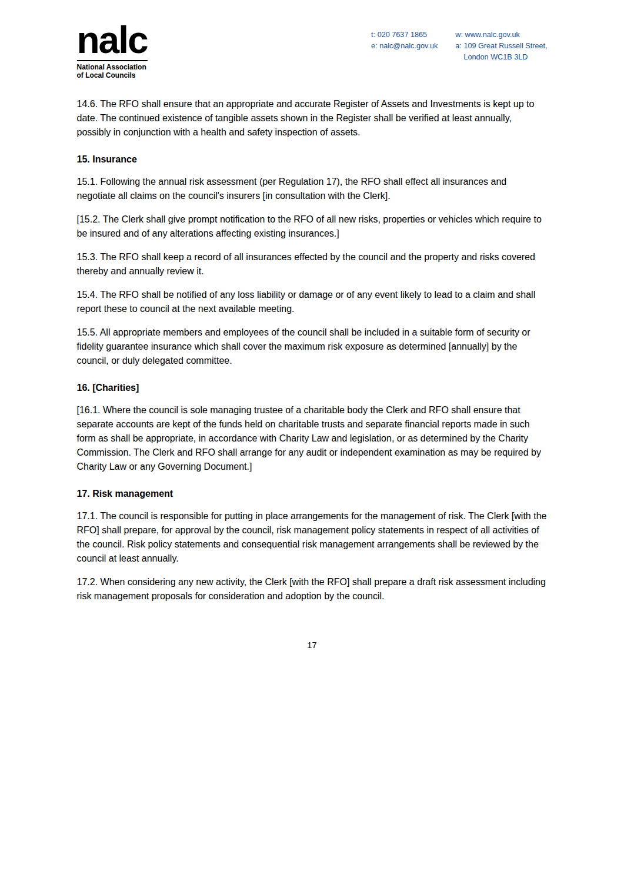nalc
National Association
of Local Councils
t: 020 7637 1865
e: nalc@nalc.gov.uk
w: www.nalc.gov.uk
a: 109 Great Russell Street,
London WC1B 3LD
14.6. The RFO shall ensure that an appropriate and accurate Register of Assets and Investments is kept up to date. The continued existence of tangible assets shown in the Register shall be verified at least annually, possibly in conjunction with a health and safety inspection of assets.
15. Insurance
15.1. Following the annual risk assessment (per Regulation 17), the RFO shall effect all insurances and negotiate all claims on the council's insurers [in consultation with the Clerk].
[15.2. The Clerk shall give prompt notification to the RFO of all new risks, properties or vehicles which require to be insured and of any alterations affecting existing insurances.]
15.3. The RFO shall keep a record of all insurances effected by the council and the property and risks covered thereby and annually review it.
15.4. The RFO shall be notified of any loss liability or damage or of any event likely to lead to a claim and shall report these to council at the next available meeting.
15.5. All appropriate members and employees of the council shall be included in a suitable form of security or fidelity guarantee insurance which shall cover the maximum risk exposure as determined [annually] by the council, or duly delegated committee.
16. [Charities]
[16.1. Where the council is sole managing trustee of a charitable body the Clerk and RFO shall ensure that separate accounts are kept of the funds held on charitable trusts and separate financial reports made in such form as shall be appropriate, in accordance with Charity Law and legislation, or as determined by the Charity Commission. The Clerk and RFO shall arrange for any audit or independent examination as may be required by Charity Law or any Governing Document.]
17. Risk management
17.1. The council is responsible for putting in place arrangements for the management of risk. The Clerk [with the RFO] shall prepare, for approval by the council, risk management policy statements in respect of all activities of the council. Risk policy statements and consequential risk management arrangements shall be reviewed by the council at least annually.
17.2. When considering any new activity, the Clerk [with the RFO] shall prepare a draft risk assessment including risk management proposals for consideration and adoption by the council.
17